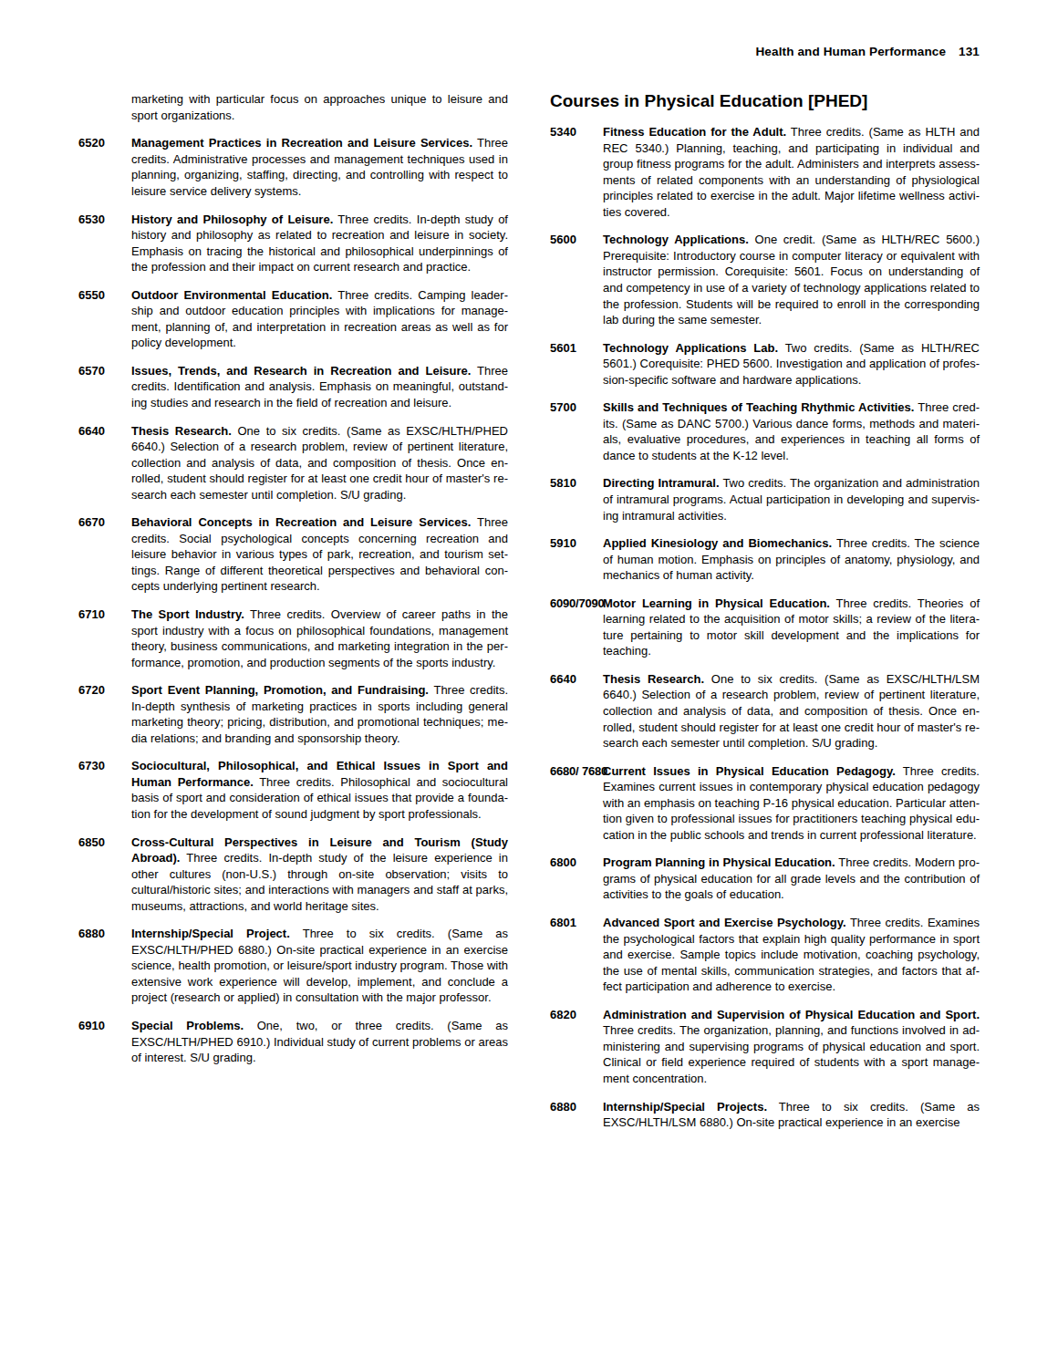Health and Human Performance131
marketing with particular focus on approaches unique to leisure and sport organizations.
6520 Management Practices in Recreation and Leisure Services. Three credits. Administrative processes and management techniques used in planning, organizing, staffing, directing, and controlling with respect to leisure service delivery systems.
6530 History and Philosophy of Leisure. Three credits. In-depth study of history and philosophy as related to recreation and leisure in society. Emphasis on tracing the historical and philosophical underpinnings of the profession and their impact on current research and practice.
6550 Outdoor Environmental Education. Three credits. Camping leadership and outdoor education principles with implications for management, planning of, and interpretation in recreation areas as well as for policy development.
6570 Issues, Trends, and Research in Recreation and Leisure. Three credits. Identification and analysis. Emphasis on meaningful, outstanding studies and research in the field of recreation and leisure.
6640 Thesis Research. One to six credits. (Same as EXSC/HLTH/PHED 6640.) Selection of a research problem, review of pertinent literature, collection and analysis of data, and composition of thesis. Once enrolled, student should register for at least one credit hour of master's research each semester until completion. S/U grading.
6670 Behavioral Concepts in Recreation and Leisure Services. Three credits. Social psychological concepts concerning recreation and leisure behavior in various types of park, recreation, and tourism settings. Range of different theoretical perspectives and behavioral concepts underlying pertinent research.
6710 The Sport Industry. Three credits. Overview of career paths in the sport industry with a focus on philosophical foundations, management theory, business communications, and marketing integration in the performance, promotion, and production segments of the sports industry.
6720 Sport Event Planning, Promotion, and Fundraising. Three credits. In-depth synthesis of marketing practices in sports including general marketing theory; pricing, distribution, and promotional techniques; media relations; and branding and sponsorship theory.
6730 Sociocultural, Philosophical, and Ethical Issues in Sport and Human Performance. Three credits. Philosophical and sociocultural basis of sport and consideration of ethical issues that provide a foundation for the development of sound judgment by sport professionals.
6850 Cross-Cultural Perspectives in Leisure and Tourism (Study Abroad). Three credits. In-depth study of the leisure experience in other cultures (non-U.S.) through on-site observation; visits to cultural/historic sites; and interactions with managers and staff at parks, museums, attractions, and world heritage sites.
6880 Internship/Special Project. Three to six credits. (Same as EXSC/HLTH/PHED 6880.) On-site practical experience in an exercise science, health promotion, or leisure/sport industry program. Those with extensive work experience will develop, implement, and conclude a project (research or applied) in consultation with the major professor.
6910 Special Problems. One, two, or three credits. (Same as EXSC/HLTH/PHED 6910.) Individual study of current problems or areas of interest. S/U grading.
Courses in Physical Education [PHED]
5340 Fitness Education for the Adult. Three credits. (Same as HLTH and REC 5340.) Planning, teaching, and participating in individual and group fitness programs for the adult. Administers and interprets assessments of related components with an understanding of physiological principles related to exercise in the adult. Major lifetime wellness activities covered.
5600 Technology Applications. One credit. (Same as HLTH/REC 5600.) Prerequisite: Introductory course in computer literacy or equivalent with instructor permission. Corequisite: 5601. Focus on understanding of and competency in use of a variety of technology applications related to the profession. Students will be required to enroll in the corresponding lab during the same semester.
5601 Technology Applications Lab. Two credits. (Same as HLTH/REC 5601.) Corequisite: PHED 5600. Investigation and application of profession-specific software and hardware applications.
5700 Skills and Techniques of Teaching Rhythmic Activities. Three credits. (Same as DANC 5700.) Various dance forms, methods and materials, evaluative procedures, and experiences in teaching all forms of dance to students at the K-12 level.
5810 Directing Intramural. Two credits. The organization and administration of intramural programs. Actual participation in developing and supervising intramural activities.
5910 Applied Kinesiology and Biomechanics. Three credits. The science of human motion. Emphasis on principles of anatomy, physiology, and mechanics of human activity.
6090/7090 Motor Learning in Physical Education. Three credits. Theories of learning related to the acquisition of motor skills; a review of the literature pertaining to motor skill development and the implications for teaching.
6640 Thesis Research. One to six credits. (Same as EXSC/HLTH/LSM 6640.) Selection of a research problem, review of pertinent literature, collection and analysis of data, and composition of thesis. Once enrolled, student should register for at least one credit hour of master's research each semester until completion. S/U grading.
6680/ 7680 Current Issues in Physical Education Pedagogy. Three credits. Examines current issues in contemporary physical education pedagogy with an emphasis on teaching P-16 physical education. Particular attention given to professional issues for practitioners teaching physical education in the public schools and trends in current professional literature.
6800 Program Planning in Physical Education. Three credits. Modern programs of physical education for all grade levels and the contribution of activities to the goals of education.
6801 Advanced Sport and Exercise Psychology. Three credits. Examines the psychological factors that explain high quality performance in sport and exercise. Sample topics include motivation, coaching psychology, the use of mental skills, communication strategies, and factors that affect participation and adherence to exercise.
6820 Administration and Supervision of Physical Education and Sport. Three credits. The organization, planning, and functions involved in administering and supervising programs of physical education and sport. Clinical or field experience required of students with a sport management concentration.
6880 Internship/Special Projects. Three to six credits. (Same as EXSC/HLTH/LSM 6880.) On-site practical experience in an exercise